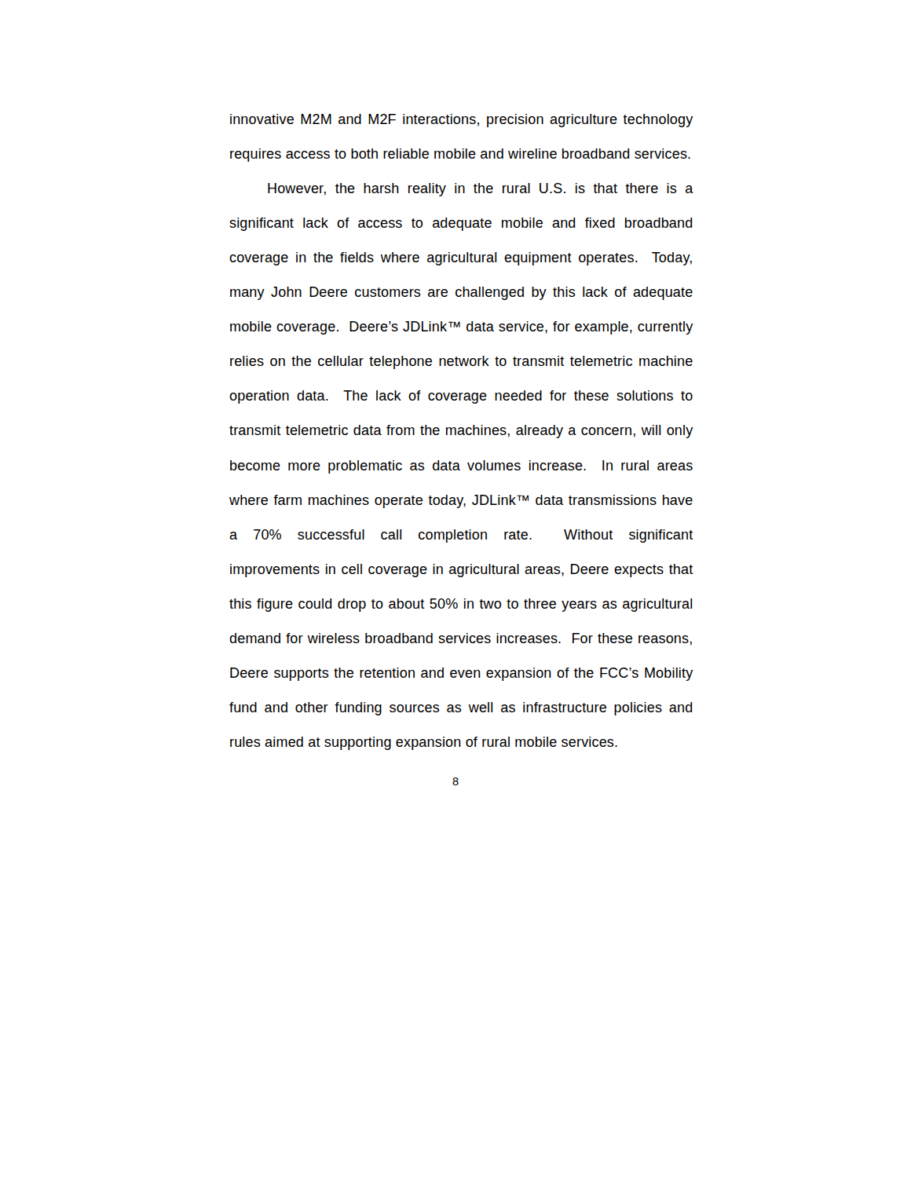innovative M2M and M2F interactions, precision agriculture technology requires access to both reliable mobile and wireline broadband services.
However, the harsh reality in the rural U.S. is that there is a significant lack of access to adequate mobile and fixed broadband coverage in the fields where agricultural equipment operates. Today, many John Deere customers are challenged by this lack of adequate mobile coverage. Deere’s JDLink™ data service, for example, currently relies on the cellular telephone network to transmit telemetric machine operation data. The lack of coverage needed for these solutions to transmit telemetric data from the machines, already a concern, will only become more problematic as data volumes increase. In rural areas where farm machines operate today, JDLink™ data transmissions have a 70% successful call completion rate. Without significant improvements in cell coverage in agricultural areas, Deere expects that this figure could drop to about 50% in two to three years as agricultural demand for wireless broadband services increases. For these reasons, Deere supports the retention and even expansion of the FCC’s Mobility fund and other funding sources as well as infrastructure policies and rules aimed at supporting expansion of rural mobile services.
8